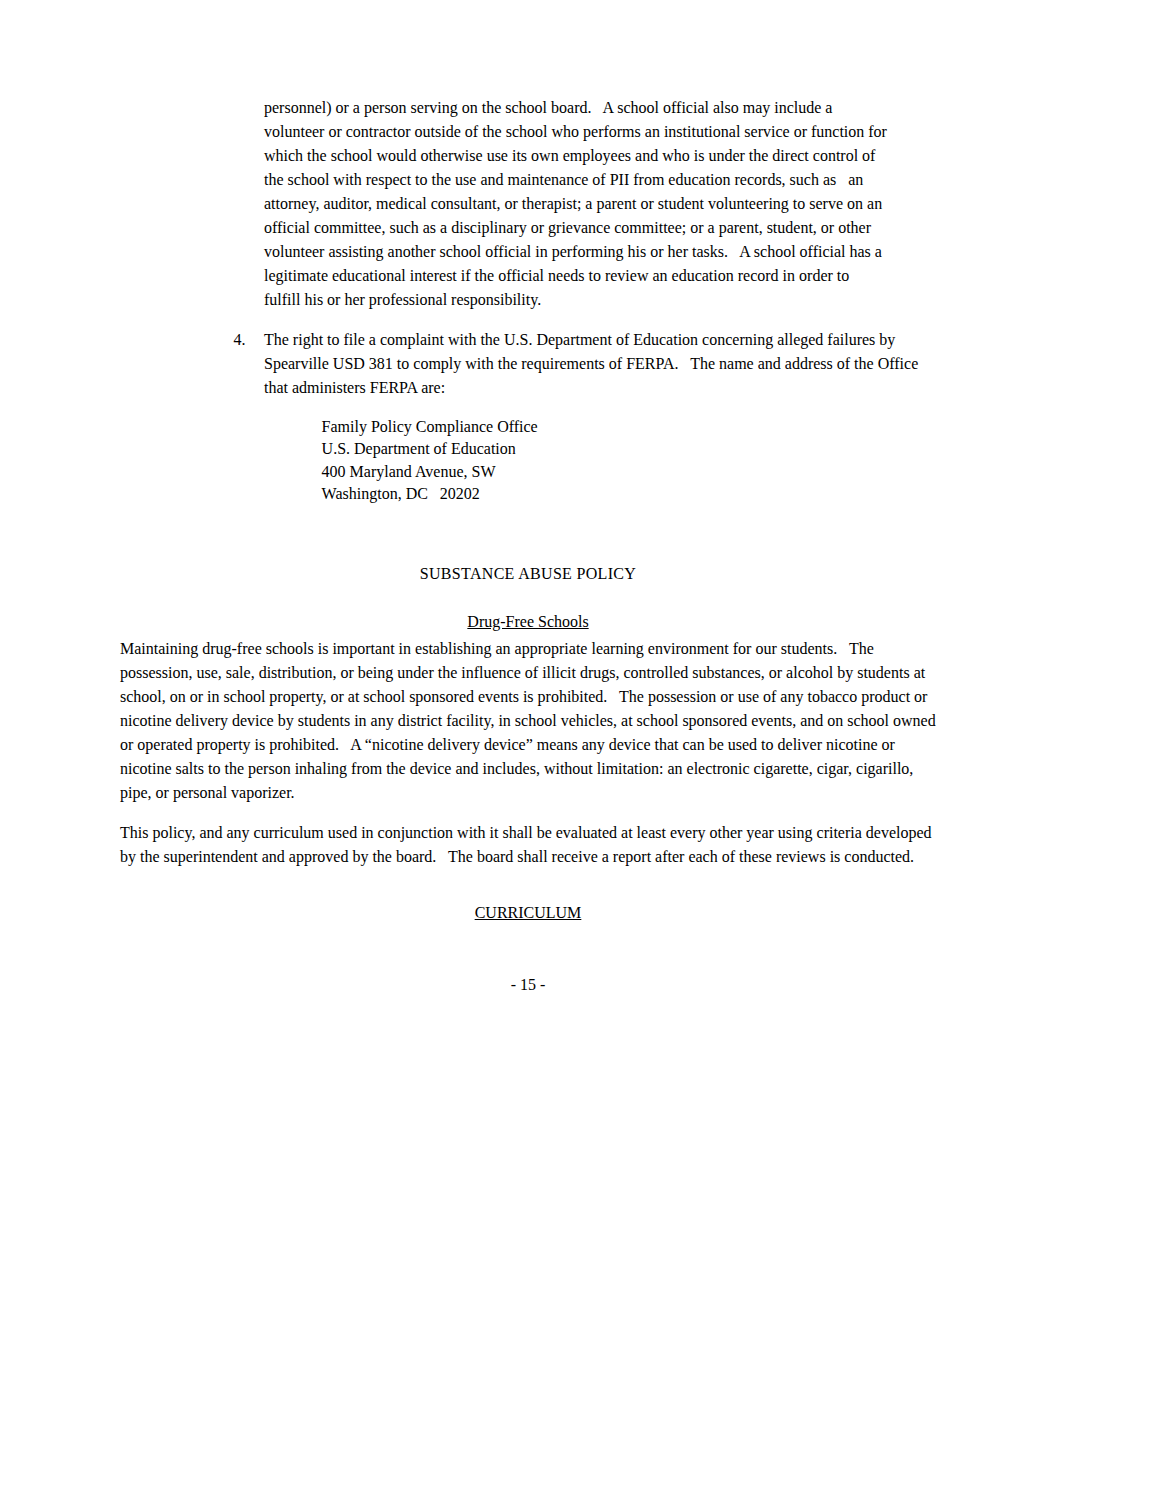personnel) or a person serving on the school board. A school official also may include a volunteer or contractor outside of the school who performs an institutional service or function for which the school would otherwise use its own employees and who is under the direct control of the school with respect to the use and maintenance of PII from education records, such as an attorney, auditor, medical consultant, or therapist; a parent or student volunteering to serve on an official committee, such as a disciplinary or grievance committee; or a parent, student, or other volunteer assisting another school official in performing his or her tasks. A school official has a legitimate educational interest if the official needs to review an education record in order to fulfill his or her professional responsibility.
The right to file a complaint with the U.S. Department of Education concerning alleged failures by Spearville USD 381 to comply with the requirements of FERPA. The name and address of the Office that administers FERPA are:
Family Policy Compliance Office
U.S. Department of Education
400 Maryland Avenue, SW
Washington, DC 20202
SUBSTANCE ABUSE POLICY
Drug-Free Schools
Maintaining drug-free schools is important in establishing an appropriate learning environment for our students. The possession, use, sale, distribution, or being under the influence of illicit drugs, controlled substances, or alcohol by students at school, on or in school property, or at school sponsored events is prohibited. The possession or use of any tobacco product or nicotine delivery device by students in any district facility, in school vehicles, at school sponsored events, and on school owned or operated property is prohibited. A “nicotine delivery device” means any device that can be used to deliver nicotine or nicotine salts to the person inhaling from the device and includes, without limitation: an electronic cigarette, cigar, cigarillo, pipe, or personal vaporizer.
This policy, and any curriculum used in conjunction with it shall be evaluated at least every other year using criteria developed by the superintendent and approved by the board. The board shall receive a report after each of these reviews is conducted.
CURRICULUM
- 15 -